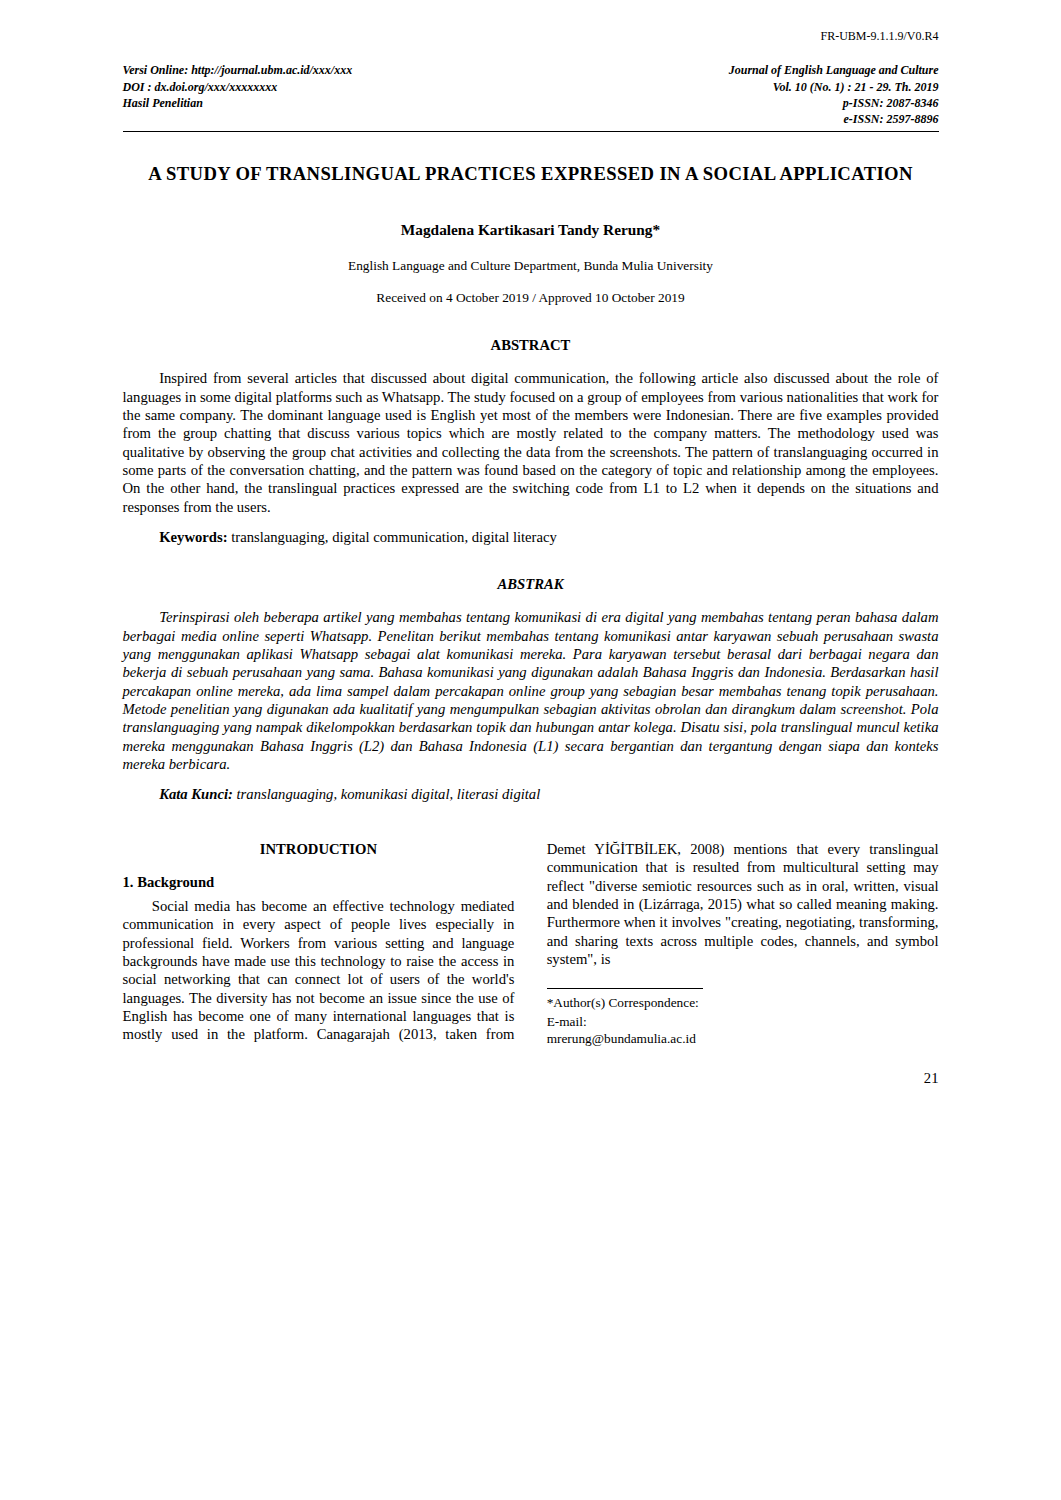FR-UBM-9.1.1.9/V0.R4
Versi Online: http://journal.ubm.ac.id/xxx/xxx
DOI : dx.doi.org/xxx/xxxxxxxx
Hasil Penelitian
Journal of English Language and Culture
Vol. 10 (No. 1) : 21 - 29. Th. 2019
p-ISSN: 2087-8346
e-ISSN: 2597-8896
A Study of Translingual Practices Expressed in a Social Application
Magdalena Kartikasari Tandy Rerung*
English Language and Culture Department, Bunda Mulia University
Received on 4 October 2019 / Approved 10 October 2019
ABSTRACT
Inspired from several articles that discussed about digital communication, the following article also discussed about the role of languages in some digital platforms such as Whatsapp. The study focused on a group of employees from various nationalities that work for the same company. The dominant language used is English yet most of the members were Indonesian. There are five examples provided from the group chatting that discuss various topics which are mostly related to the company matters. The methodology used was qualitative by observing the group chat activities and collecting the data from the screenshots. The pattern of translanguaging occurred in some parts of the conversation chatting, and the pattern was found based on the category of topic and relationship among the employees. On the other hand, the translingual practices expressed are the switching code from L1 to L2 when it depends on the situations and responses from the users.
Keywords: translanguaging, digital communication, digital literacy
ABSTRAK
Terinspirasi oleh beberapa artikel yang membahas tentang komunikasi di era digital yang membahas tentang peran bahasa dalam berbagai media online seperti Whatsapp. Penelitan berikut membahas tentang komunikasi antar karyawan sebuah perusahaan swasta yang menggunakan aplikasi Whatsapp sebagai alat komunikasi mereka. Para karyawan tersebut berasal dari berbagai negara dan bekerja di sebuah perusahaan yang sama. Bahasa komunikasi yang digunakan adalah Bahasa Inggris dan Indonesia. Berdasarkan hasil percakapan online mereka, ada lima sampel dalam percakapan online group yang sebagian besar membahas tenang topik perusahaan. Metode penelitian yang digunakan ada kualitatif yang mengumpulkan sebagian aktivitas obrolan dan dirangkum dalam screenshot. Pola translanguaging yang nampak dikelompokkan berdasarkan topik dan hubungan antar kolega. Disatu sisi, pola translingual muncul ketika mereka menggunakan Bahasa Inggris (L2) dan Bahasa Indonesia (L1) secara bergantian dan tergantung dengan siapa dan konteks mereka berbicara.
Kata Kunci: translanguaging, komunikasi digital, literasi digital
INTRODUCTION
1. Background
Social media has become an effective technology mediated communication in every aspect of people lives especially in professional field. Workers from various setting and language backgrounds have made use this technology to raise the access in social networking that can connect lot of users of the world's languages. The diversity has not become an issue since the use of English has become one of many international languages that is mostly used in the platform. Canagarajah (2013, taken from Demet YİĞİTBİLEK, 2008) mentions that every translingual communication that is resulted from multicultural setting may reflect "diverse semiotic resources such as in oral, written, visual and blended in (Lizárraga, 2015) what so called meaning making. Furthermore when it involves "creating, negotiating, transforming, and sharing texts across multiple codes, channels, and symbol system", is
*Author(s) Correspondence:
E-mail: mrerung@bundamulia.ac.id
21